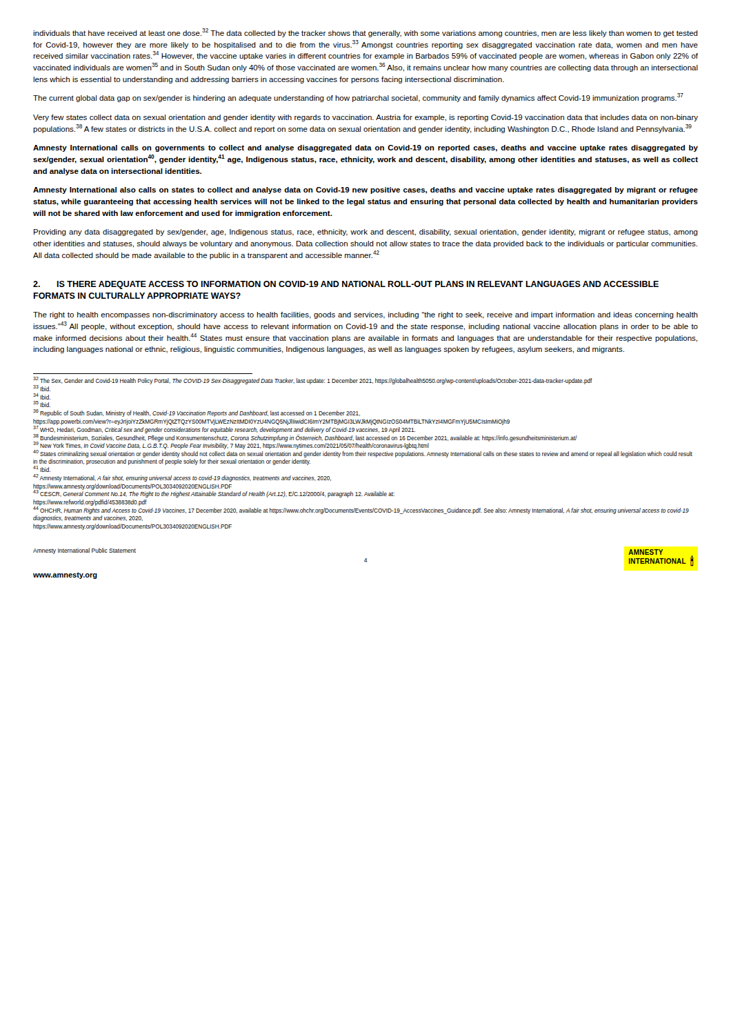individuals that have received at least one dose.32 The data collected by the tracker shows that generally, with some variations among countries, men are less likely than women to get tested for Covid-19, however they are more likely to be hospitalised and to die from the virus.33 Amongst countries reporting sex disaggregated vaccination rate data, women and men have received similar vaccination rates.34 However, the vaccine uptake varies in different countries for example in Barbados 59% of vaccinated people are women, whereas in Gabon only 22% of vaccinated individuals are women35 and in South Sudan only 40% of those vaccinated are women.36 Also, it remains unclear how many countries are collecting data through an intersectional lens which is essential to understanding and addressing barriers in accessing vaccines for persons facing intersectional discrimination.
The current global data gap on sex/gender is hindering an adequate understanding of how patriarchal societal, community and family dynamics affect Covid-19 immunization programs.37
Very few states collect data on sexual orientation and gender identity with regards to vaccination. Austria for example, is reporting Covid-19 vaccination data that includes data on non-binary populations.38 A few states or districts in the U.S.A. collect and report on some data on sexual orientation and gender identity, including Washington D.C., Rhode Island and Pennsylvania.39
Amnesty International calls on governments to collect and analyse disaggregated data on Covid-19 on reported cases, deaths and vaccine uptake rates disaggregated by sex/gender, sexual orientation40, gender identity,41 age, Indigenous status, race, ethnicity, work and descent, disability, among other identities and statuses, as well as collect and analyse data on intersectional identities.
Amnesty International also calls on states to collect and analyse data on Covid-19 new positive cases, deaths and vaccine uptake rates disaggregated by migrant or refugee status, while guaranteeing that accessing health services will not be linked to the legal status and ensuring that personal data collected by health and humanitarian providers will not be shared with law enforcement and used for immigration enforcement.
Providing any data disaggregated by sex/gender, age, Indigenous status, race, ethnicity, work and descent, disability, sexual orientation, gender identity, migrant or refugee status, among other identities and statuses, should always be voluntary and anonymous. Data collection should not allow states to trace the data provided back to the individuals or particular communities. All data collected should be made available to the public in a transparent and accessible manner.42
2. IS THERE ADEQUATE ACCESS TO INFORMATION ON COVID-19 AND NATIONAL ROLL-OUT PLANS IN RELEVANT LANGUAGES AND ACCESSIBLE FORMATS IN CULTURALLY APPROPRIATE WAYS?
The right to health encompasses non-discriminatory access to health facilities, goods and services, including “the right to seek, receive and impart information and ideas concerning health issues.”43 All people, without exception, should have access to relevant information on Covid-19 and the state response, including national vaccine allocation plans in order to be able to make informed decisions about their health.44 States must ensure that vaccination plans are available in formats and languages that are understandable for their respective populations, including languages national or ethnic, religious, linguistic communities, Indigenous languages, as well as languages spoken by refugees, asylum seekers, and migrants.
32 The Sex, Gender and Covid-19 Health Policy Portal, The COVID-19 Sex-Disaggregated Data Tracker, last update: 1 December 2021, https://globalhealth5050.org/wp-content/uploads/October-2021-data-tracker-update.pdf
33 Ibid.
34 Ibid.
35 Ibid.
36 Republic of South Sudan, Ministry of Health, Covid-19 Vaccination Reports and Dashboard, last accessed on 1 December 2021,
https://app.powerbi.com/view?r=eyJrIjoiYzZkMGRmYjQtZTQzYS00MTVjLWEzNzItMDI0YzU4NGQ5NjJlIiwidCI6ImY2MTBjMGI3LWJkMjQtNGIzOS04MTBiLTNkYzI4MGFmYjU5MCIsImMiOjh9
37 WHO, Hedari, Goodman, Critical sex and gender considerations for equitable research, development and delivery of Covid-19 vaccines, 19 April 2021.
38 Bundesministerium, Soziales, Gesundheit, Pflege und Konsumentenschutz, Corona Schutzimpfung in Österreich, Dashboard, last accessed on 16 December 2021, available at: https://info.gesundheitsministerium.at/
39 New York Times, In Covid Vaccine Data, L.G.B.T.Q. People Fear Invisibility, 7 May 2021, https://www.nytimes.com/2021/05/07/health/coronavirus-lgbtq.html
40 States criminalizing sexual orientation or gender identity should not collect data on sexual orientation and gender identity from their respective populations. Amnesty International calls on these states to review and amend or repeal all legislation which could result in the discrimination, prosecution and punishment of people solely for their sexual orientation or gender identity.
41 Ibid.
42 Amnesty International, A fair shot, ensuring universal access to covid-19 diagnostics, treatments and vaccines, 2020,
https://www.amnesty.org/download/Documents/POL3034092020ENGLISH.PDF
43 CESCR, General Comment No.14, The Right to the Highest Attainable Standard of Health (Art.12), E/C.12/2000/4, paragraph 12. Available at:
https://www.refworld.org/pdfid/4538838d0.pdf
44 OHCHR, Human Rights and Access to Covid-19 Vaccines, 17 December 2020, available at https://www.ohchr.org/Documents/Events/COVID-19_AccessVaccines_Guidance.pdf. See also: Amnesty International, A fair shot, ensuring universal access to covid-19 diagnostics, treatments and vaccines, 2020,
https://www.amnesty.org/download/Documents/POL3034092020ENGLISH.PDF
Amnesty International Public Statement www.amnesty.org
4
AMNESTY
INTERNATIONAL🕯